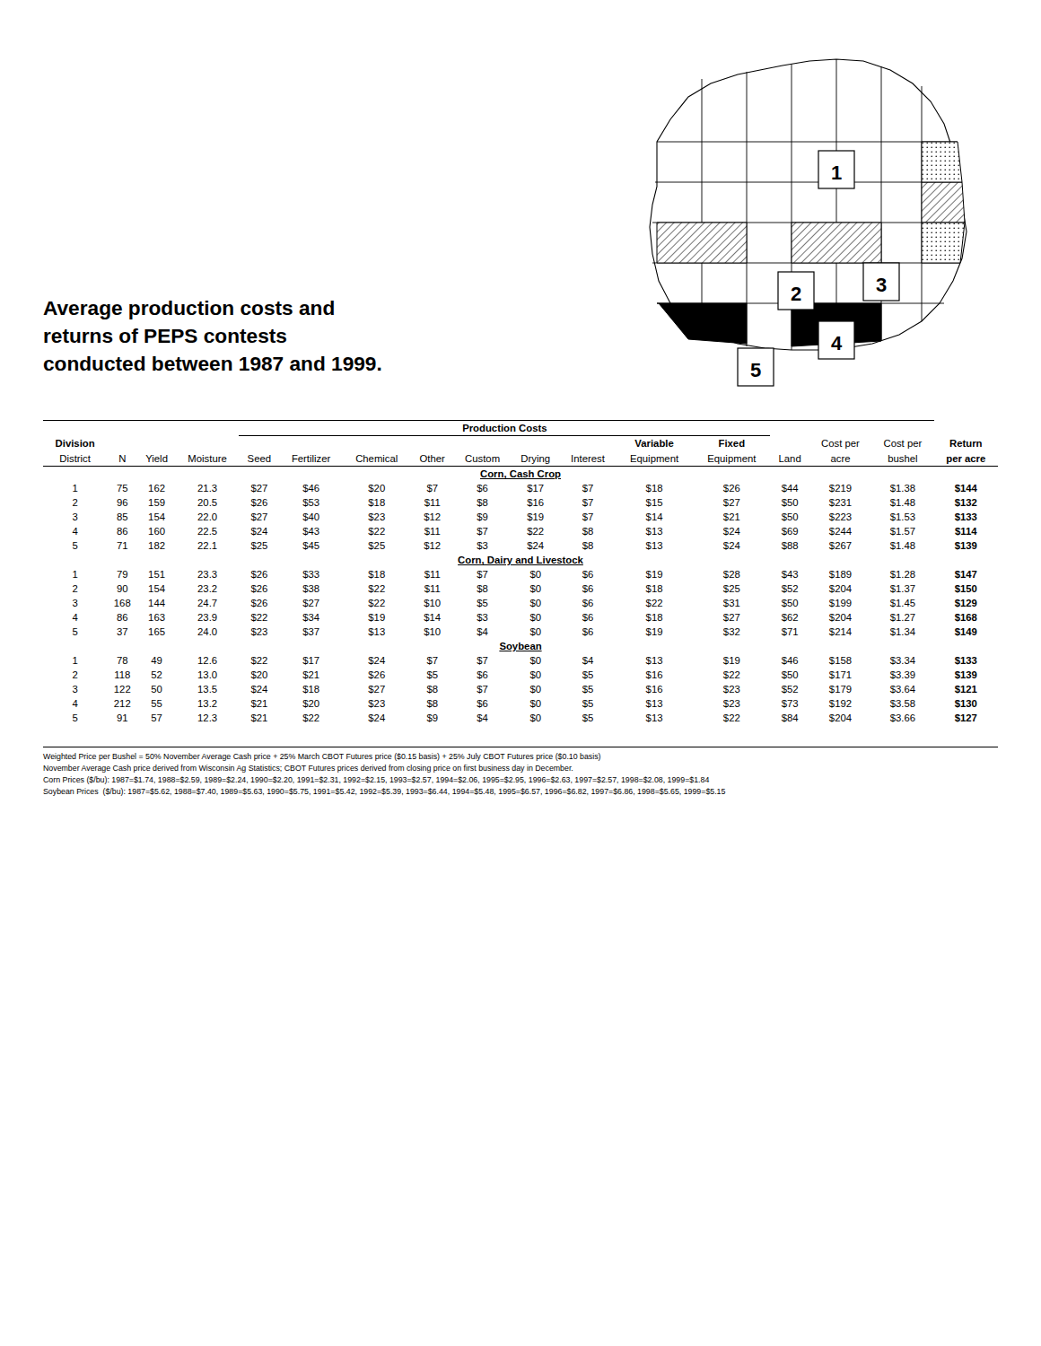Average production costs and
returns of PEPS contests
conducted between 1987 and 1999.
1 3 2 4 5
| | Production Costs | |
| --- | --- | --- |
| Division | | | | | | | | | | | Variable | Fixed | | Cost per | Cost per | Return |
| District | N | Yield | Moisture | Seed | Fertilizer | Chemical | Other | Custom | Drying | Interest | Equipment | Equipment | Land | acre | bushel | per acre |
| Corn, Cash Crop |
| 1 | 75 | 162 | 21.3 | $27 | $46 | $20 | $7 | $6 | $17 | $7 | $18 | $26 | $44 | $219 | $1.38 | $144 |
| 2 | 96 | 159 | 20.5 | $26 | $53 | $18 | $11 | $8 | $16 | $7 | $15 | $27 | $50 | $231 | $1.48 | $132 |
| 3 | 85 | 154 | 22.0 | $27 | $40 | $23 | $12 | $9 | $19 | $7 | $14 | $21 | $50 | $223 | $1.53 | $133 |
| 4 | 86 | 160 | 22.5 | $24 | $43 | $22 | $11 | $7 | $22 | $8 | $13 | $24 | $69 | $244 | $1.57 | $114 |
| 5 | 71 | 182 | 22.1 | $25 | $45 | $25 | $12 | $3 | $24 | $8 | $13 | $24 | $88 | $267 | $1.48 | $139 |
| Corn, Dairy and Livestock |
| 1 | 79 | 151 | 23.3 | $26 | $33 | $18 | $11 | $7 | $0 | $6 | $19 | $28 | $43 | $189 | $1.28 | $147 |
| 2 | 90 | 154 | 23.2 | $26 | $38 | $22 | $11 | $8 | $0 | $6 | $18 | $25 | $52 | $204 | $1.37 | $150 |
| 3 | 168 | 144 | 24.7 | $26 | $27 | $22 | $10 | $5 | $0 | $6 | $22 | $31 | $50 | $199 | $1.45 | $129 |
| 4 | 86 | 163 | 23.9 | $22 | $34 | $19 | $14 | $3 | $0 | $6 | $18 | $27 | $62 | $204 | $1.27 | $168 |
| 5 | 37 | 165 | 24.0 | $23 | $37 | $13 | $10 | $4 | $0 | $6 | $19 | $32 | $71 | $214 | $1.34 | $149 |
| Soybean |
| 1 | 78 | 49 | 12.6 | $22 | $17 | $24 | $7 | $7 | $0 | $4 | $13 | $19 | $46 | $158 | $3.34 | $133 |
| 2 | 118 | 52 | 13.0 | $20 | $21 | $26 | $5 | $6 | $0 | $5 | $16 | $22 | $50 | $171 | $3.39 | $139 |
| 3 | 122 | 50 | 13.5 | $24 | $18 | $27 | $8 | $7 | $0 | $5 | $16 | $23 | $52 | $179 | $3.64 | $121 |
| 4 | 212 | 55 | 13.2 | $21 | $20 | $23 | $8 | $6 | $0 | $5 | $13 | $23 | $73 | $192 | $3.58 | $130 |
| 5 | 91 | 57 | 12.3 | $21 | $22 | $24 | $9 | $4 | $0 | $5 | $13 | $22 | $84 | $204 | $3.66 | $127 |
Weighted Price per Bushel = 50% November Average Cash price + 25% March CBOT Futures price ($0.15 basis) + 25% July CBOT Futures price ($0.10 basis)
November Average Cash price derived from Wisconsin Ag Statistics; CBOT Futures prices derived from closing price on first business day in December.
Corn Prices ($/bu): 1987=$1.74, 1988=$2.59, 1989=$2.24, 1990=$2.20, 1991=$2.31, 1992=$2.15, 1993=$2.57, 1994=$2.06, 1995=$2.95, 1996=$2.63, 1997=$2.57, 1998=$2.08, 1999=$1.84
Soybean Prices ($/bu): 1987=$5.62, 1988=$7.40, 1989=$5.63, 1990=$5.75, 1991=$5.42, 1992=$5.39, 1993=$6.44, 1994=$5.48, 1995=$6.57, 1996=$6.82, 1997=$6.86, 1998=$5.65, 1999=$5.15